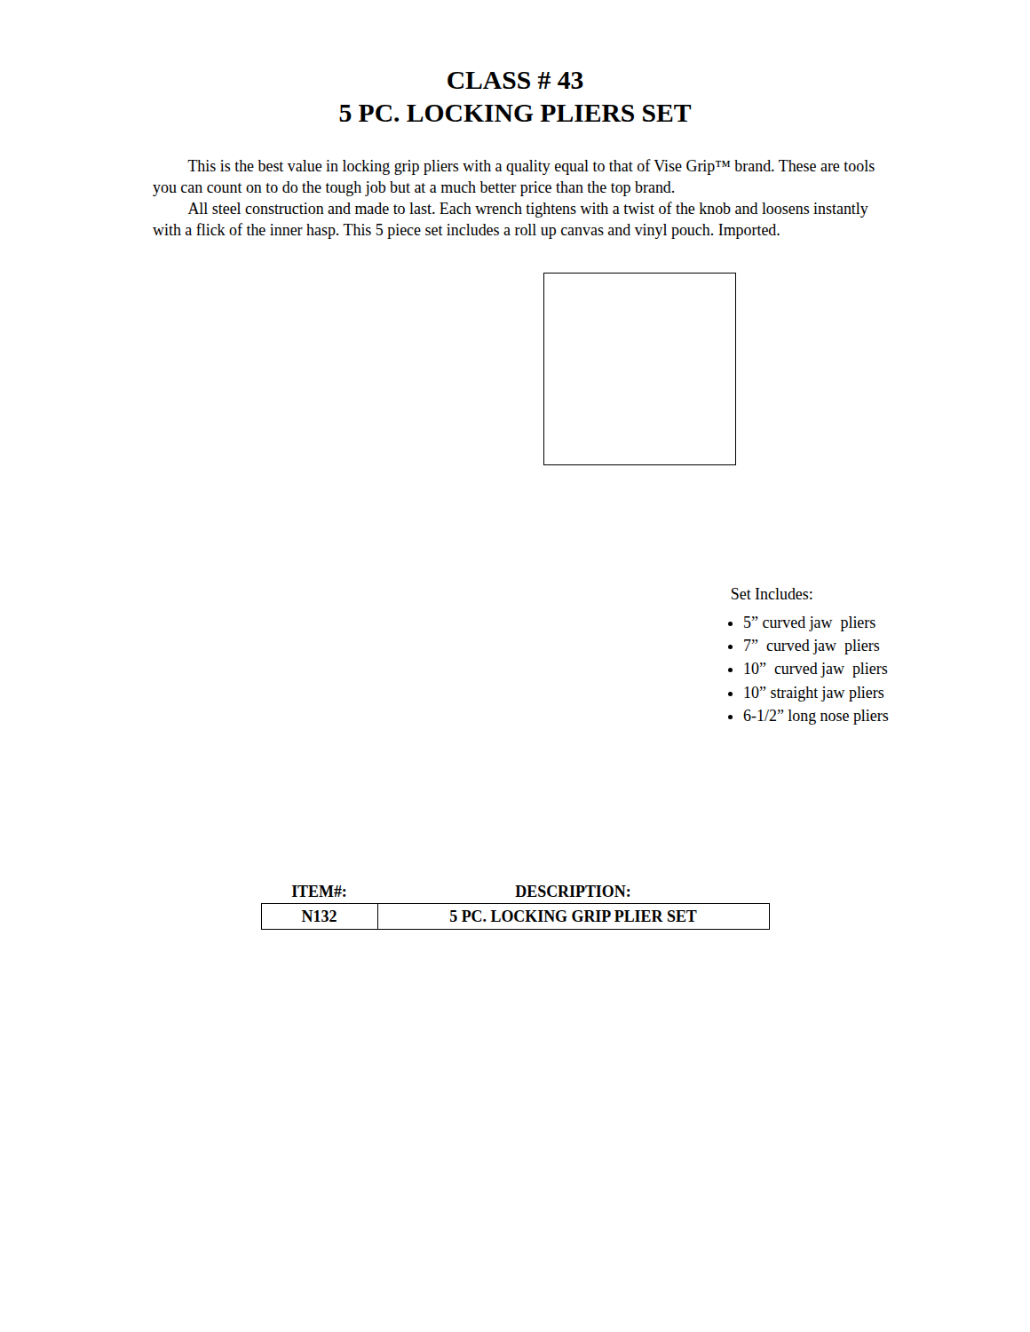CLASS # 435 PC. LOCKING PLIERS SET
This is the best value in locking grip pliers with a quality equal to that of Vise Grip™ brand. These are tools you can count on to do the tough job but at a much better price than the top brand.
All steel construction and made to last. Each wrench tightens with a twist of the knob and loosens instantly with a flick of the inner hasp. This 5 piece set includes a roll up canvas and vinyl pouch. Imported.
Set Includes:
5” curved jaw pliers
7” curved jaw pliers
10” curved jaw pliers
10” straight jaw pliers
6-1/2” long nose pliers
| ITEM#: | DESCRIPTION: |
| --- | --- |
| N132 | 5 PC. LOCKING GRIP PLIER SET |